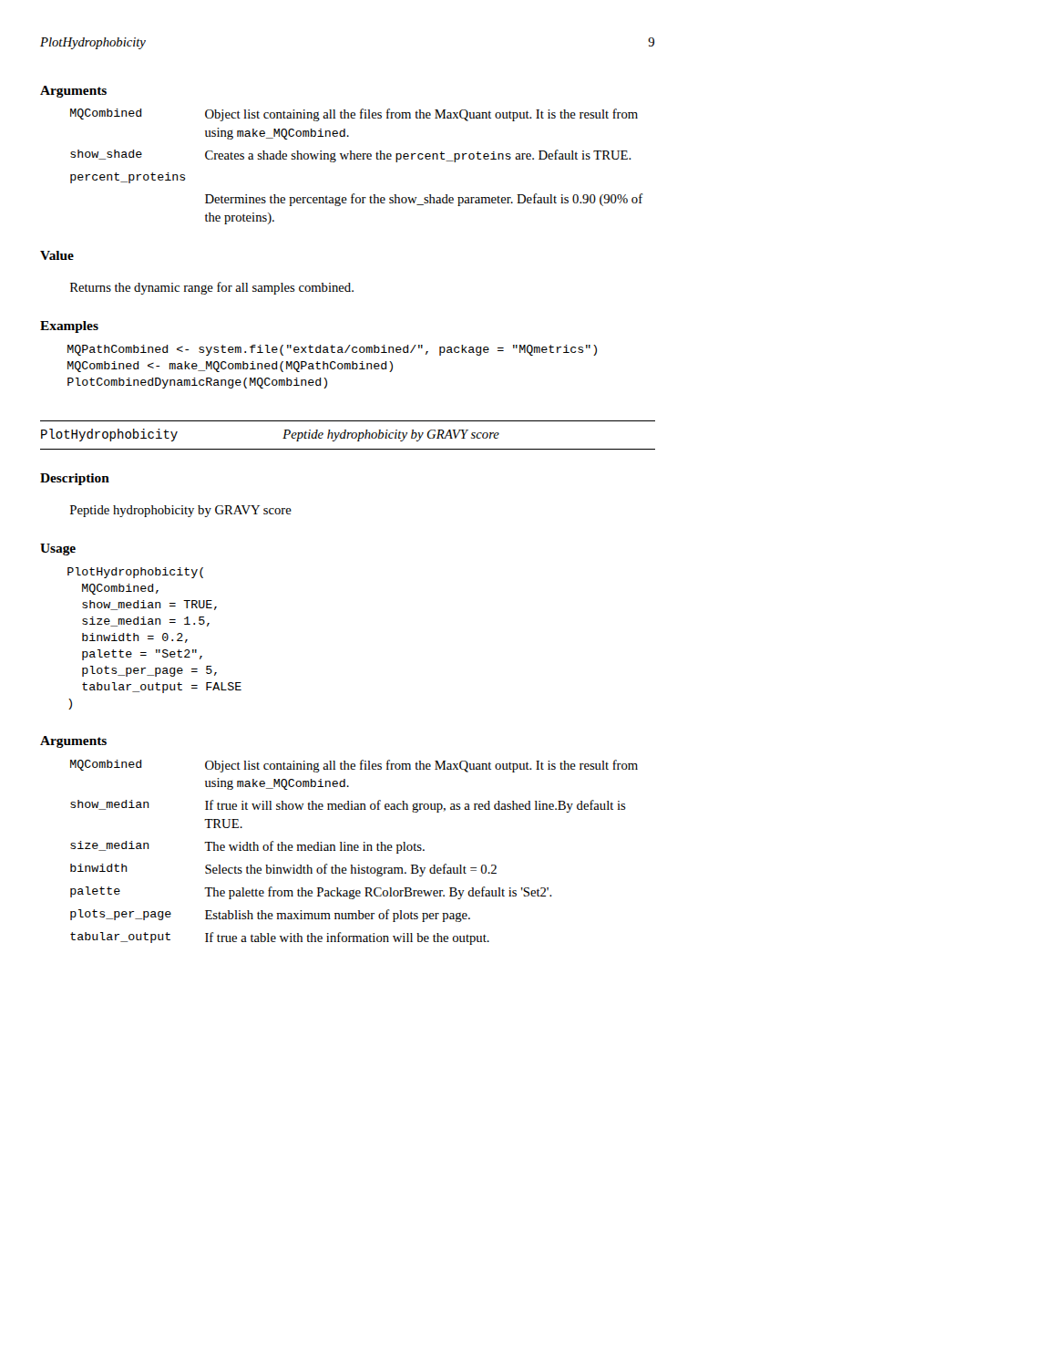PlotHydrophobicity 9
Arguments
MQCombined
Object list containing all the files from the MaxQuant output. It is the result from using make_MQCombined.
show_shade
Creates a shade showing where the percent_proteins are. Default is TRUE.
percent_proteins
Determines the percentage for the show_shade parameter. Default is 0.90 (90% of the proteins).
Value
Returns the dynamic range for all samples combined.
Examples
MQPathCombined <- system.file("extdata/combined/", package = "MQmetrics")
MQCombined <- make_MQCombined(MQPathCombined)
PlotCombinedDynamicRange(MQCombined)
PlotHydrophobicity Peptide hydrophobicity by GRAVY score
Description
Peptide hydrophobicity by GRAVY score
Usage
PlotHydrophobicity(
  MQCombined,
  show_median = TRUE,
  size_median = 1.5,
  binwidth = 0.2,
  palette = "Set2",
  plots_per_page = 5,
  tabular_output = FALSE
)
Arguments
MQCombined
Object list containing all the files from the MaxQuant output. It is the result from using make_MQCombined.
show_median
If true it will show the median of each group, as a red dashed line.By default is TRUE.
size_median
The width of the median line in the plots.
binwidth
Selects the binwidth of the histogram. By default = 0.2
palette
The palette from the Package RColorBrewer. By default is 'Set2'.
plots_per_page
Establish the maximum number of plots per page.
tabular_output
If true a table with the information will be the output.